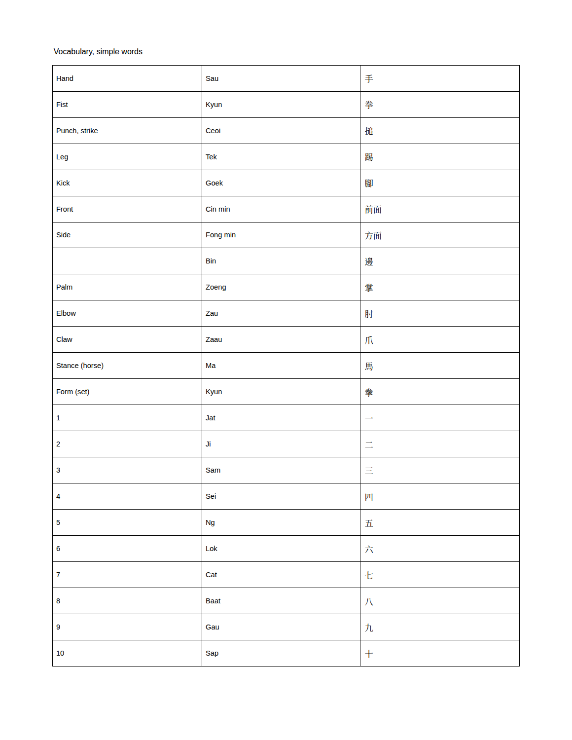Vocabulary, simple words
| Hand | Sau | 手 |
| Fist | Kyun | 拳 |
| Punch, strike | Ceoi | 搥 |
| Leg | Tek | 踢 |
| Kick | Goek | 腳 |
| Front | Cin min | 前面 |
| Side | Fong min | 方面 |
| | Bin | 邊 |
| Palm | Zoeng | 掌 |
| Elbow | Zau | 肘 |
| Claw | Zaau | 爪 |
| Stance (horse) | Ma | 馬 |
| Form (set) | Kyun | 拳 |
| 1 | Jat | 一 |
| 2 | Ji | 二 |
| 3 | Sam | 三 |
| 4 | Sei | 四 |
| 5 | Ng | 五 |
| 6 | Lok | 六 |
| 7 | Cat | 七 |
| 8 | Baat | 八 |
| 9 | Gau | 九 |
| 10 | Sap | 十 |